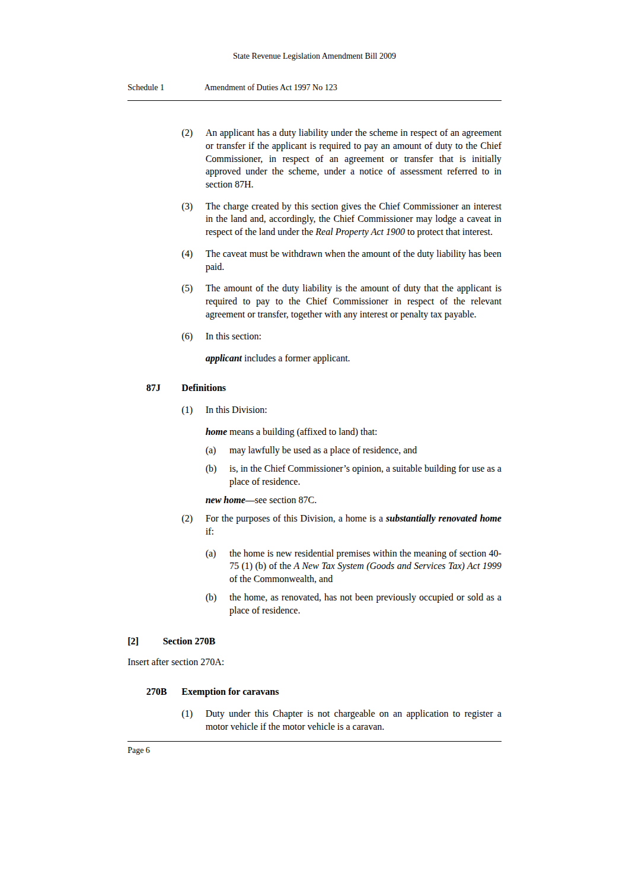State Revenue Legislation Amendment Bill 2009
Schedule 1
Amendment of Duties Act 1997 No 123
(2)
An applicant has a duty liability under the scheme in respect of an agreement or transfer if the applicant is required to pay an amount of duty to the Chief Commissioner, in respect of an agreement or transfer that is initially approved under the scheme, under a notice of assessment referred to in section 87H.
(3)
The charge created by this section gives the Chief Commissioner an interest in the land and, accordingly, the Chief Commissioner may lodge a caveat in respect of the land under the Real Property Act 1900 to protect that interest.
(4)
The caveat must be withdrawn when the amount of the duty liability has been paid.
(5)
The amount of the duty liability is the amount of duty that the applicant is required to pay to the Chief Commissioner in respect of the relevant agreement or transfer, together with any interest or penalty tax payable.
(6)
In this section:
applicant includes a former applicant.
87J
Definitions
(1)
In this Division:
home means a building (affixed to land) that:
(a)
may lawfully be used as a place of residence, and
(b)
is, in the Chief Commissioner’s opinion, a suitable building for use as a place of residence.
new home—see section 87C.
(2)
For the purposes of this Division, a home is a substantially renovated home if:
(a)
the home is new residential premises within the meaning of section 40-75 (1) (b) of the A New Tax System (Goods and Services Tax) Act 1999 of the Commonwealth, and
(b)
the home, as renovated, has not been previously occupied or sold as a place of residence.
[2] Section 270B
Insert after section 270A:
270B
Exemption for caravans
(1)
Duty under this Chapter is not chargeable on an application to register a motor vehicle if the motor vehicle is a caravan.
Page 6